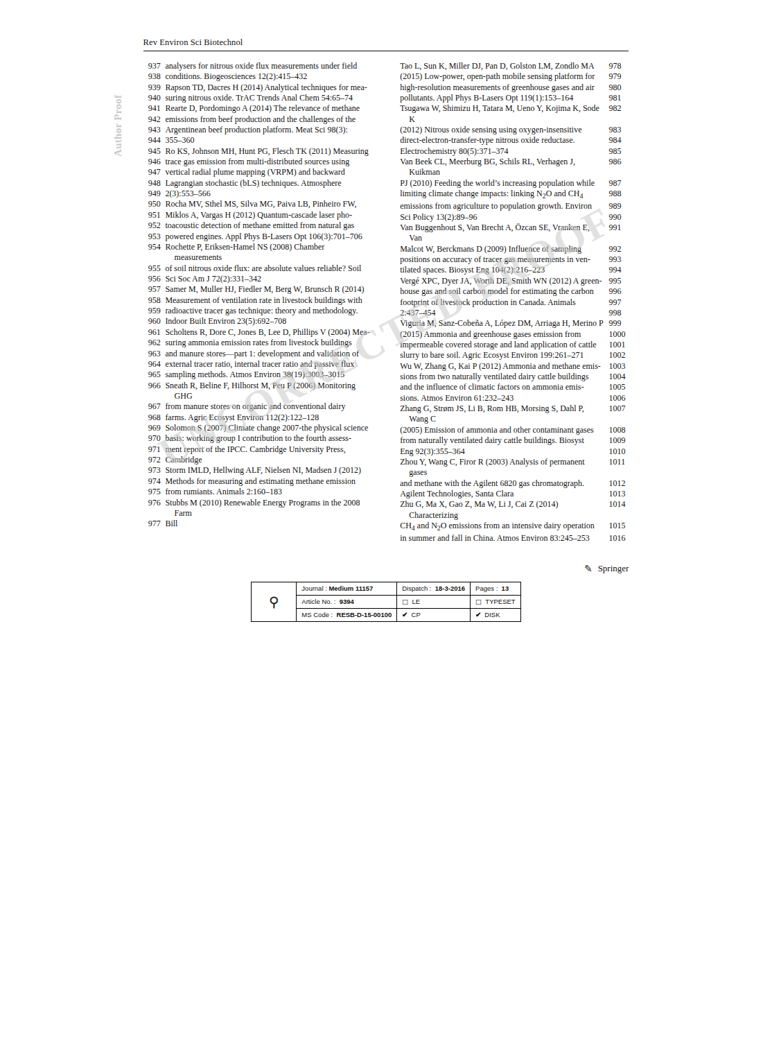Rev Environ Sci Biotechnol
Author Proof
UNCORRECTED PROOF
937
analysers for nitrous oxide flux measurements under field
938
conditions. Biogeosciences 12(2):415–432
939
Rapson TD, Dacres H (2014) Analytical techniques for mea-
940
suring nitrous oxide. TrAC Trends Anal Chem 54:65–74
941
Rearte D, Pordomingo A (2014) The relevance of methane
942
emissions from beef production and the challenges of the
943
Argentinean beef production platform. Meat Sci 98(3):
944
355–360
945
Ro KS, Johnson MH, Hunt PG, Flesch TK (2011) Measuring
946
trace gas emission from multi-distributed sources using
947
vertical radial plume mapping (VRPM) and backward
948
Lagrangian stochastic (bLS) techniques. Atmosphere
949
2(3):553–566
950
Rocha MV, Sthel MS, Silva MG, Paiva LB, Pinheiro FW,
951
Miklos A, Vargas H (2012) Quantum-cascade laser pho-
952
toacoustic detection of methane emitted from natural gas
953
powered engines. Appl Phys B-Lasers Opt 106(3):701–706
954
Rochette P, Eriksen-Hamel NS (2008) Chamber measurements
955
of soil nitrous oxide flux: are absolute values reliable? Soil
956
Sci Soc Am J 72(2):331–342
957
Samer M, Muller HJ, Fiedler M, Berg W, Brunsch R (2014)
958
Measurement of ventilation rate in livestock buildings with
959
radioactive tracer gas technique: theory and methodology.
960
Indoor Built Environ 23(5):692–708
961
Scholtens R, Dore C, Jones B, Lee D, Phillips V (2004) Mea-
962
suring ammonia emission rates from livestock buildings
963
and manure stores—part 1: development and validation of
964
external tracer ratio, internal tracer ratio and passive flux
965
sampling methods. Atmos Environ 38(19):3003–3015
966
Sneath R, Beline F, Hilhorst M, Peu P (2006) Monitoring GHG
967
from manure stores on organic and conventional dairy
968
farms. Agric Ecosyst Environ 112(2):122–128
969
Solomon S (2007) Climate change 2007-the physical science
970
basis: working group I contribution to the fourth assess-
971
ment report of the IPCC. Cambridge University Press,
972
Cambridge
973
Storm IMLD, Hellwing ALF, Nielsen NI, Madsen J (2012)
974
Methods for measuring and estimating methane emission
975
from rumiants. Animals 2:160–183
976
Stubbs M (2010) Renewable Energy Programs in the 2008 Farm
977
Bill
Tao L, Sun K, Miller DJ, Pan D, Golston LM, Zondlo MA
978
(2015) Low-power, open-path mobile sensing platform for
979
high-resolution measurements of greenhouse gases and air
980
pollutants. Appl Phys B-Lasers Opt 119(1):153–164
981
Tsugawa W, Shimizu H, Tatara M, Ueno Y, Kojima K, Sode K
982
(2012) Nitrous oxide sensing using oxygen-insensitive
983
direct-electron-transfer-type nitrous oxide reductase.
984
Electrochemistry 80(5):371–374
985
Van Beek CL, Meerburg BG, Schils RL, Verhagen J, Kuikman
986
PJ (2010) Feeding the world’s increasing population while
987
limiting climate change impacts: linking N2O and CH4
988
emissions from agriculture to population growth. Environ
989
Sci Policy 13(2):89–96
990
Van Buggenhout S, Van Brecht A, Özcan SE, Vranken E, Van
991
Malcot W, Berckmans D (2009) Influence of sampling
992
positions on accuracy of tracer gas measurements in ven-
993
tilated spaces. Biosyst Eng 104(2):216–223
994
Vergé XPC, Dyer JA, Worth DE, Smith WN (2012) A green-
995
house gas and soil carbon model for estimating the carbon
996
footprint of livestock production in Canada. Animals
997
2:437–454
998
Viguria M, Sanz-Cobeña A, López DM, Arriaga H, Merino P
999
(2015) Ammonia and greenhouse gases emission from
1000
impermeable covered storage and land application of cattle
1001
slurry to bare soil. Agric Ecosyst Environ 199:261–271
1002
Wu W, Zhang G, Kai P (2012) Ammonia and methane emis-
1003
sions from two naturally ventilated dairy cattle buildings
1004
and the influence of climatic factors on ammonia emis-
1005
sions. Atmos Environ 61:232–243
1006
Zhang G, Strøm JS, Li B, Rom HB, Morsing S, Dahl P, Wang C
1007
(2005) Emission of ammonia and other contaminant gases
1008
from naturally ventilated dairy cattle buildings. Biosyst
1009
Eng 92(3):355–364
1010
Zhou Y, Wang C, Firor R (2003) Analysis of permanent gases
1011
and methane with the Agilent 6820 gas chromatograph.
1012
Agilent Technologies, Santa Clara
1013
Zhu G, Ma X, Gao Z, Ma W, Li J, Cai Z (2014) Characterizing
1014
CH4 and N2O emissions from an intensive dairy operation
1015
in summer and fall in China. Atmos Environ 83:245–253
1016
✎ Springer
| ⚲ | Journal : Medium 11157 | Dispatch : 18-3-2016 | Pages : 13 |
| Article No. : 9394 | □ LE | □ TYPESET |
| MS Code : RESB-D-15-00100 | ✔ CP | ✔ DISK |